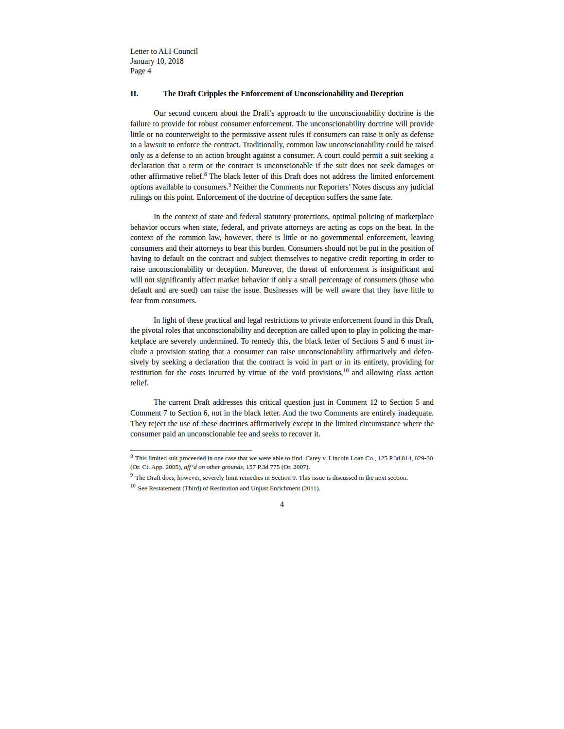Letter to ALI Council
January 10, 2018
Page 4
II. The Draft Cripples the Enforcement of Unconscionability and Deception
Our second concern about the Draft’s approach to the unconscionability doctrine is the failure to provide for robust consumer enforcement. The unconscionability doctrine will provide little or no counterweight to the permissive assent rules if consumers can raise it only as defense to a lawsuit to enforce the contract. Traditionally, common law unconscionability could be raised only as a defense to an action brought against a consumer. A court could permit a suit seeking a declaration that a term or the contract is unconscionable if the suit does not seek damages or other affirmative relief.8 The black letter of this Draft does not address the limited enforcement options available to consumers.9 Neither the Comments nor Reporters’ Notes discuss any judicial rulings on this point. Enforcement of the doctrine of deception suffers the same fate.
In the context of state and federal statutory protections, optimal policing of marketplace behavior occurs when state, federal, and private attorneys are acting as cops on the beat. In the context of the common law, however, there is little or no governmental enforcement, leaving consumers and their attorneys to bear this burden. Consumers should not be put in the position of having to default on the contract and subject themselves to negative credit reporting in order to raise unconscionability or deception. Moreover, the threat of enforcement is insignificant and will not significantly affect market behavior if only a small percentage of consumers (those who default and are sued) can raise the issue. Businesses will be well aware that they have little to fear from consumers.
In light of these practical and legal restrictions to private enforcement found in this Draft, the pivotal roles that unconscionability and deception are called upon to play in policing the marketplace are severely undermined. To remedy this, the black letter of Sections 5 and 6 must include a provision stating that a consumer can raise unconscionability affirmatively and defensively by seeking a declaration that the contract is void in part or in its entirety, providing for restitution for the costs incurred by virtue of the void provisions,10 and allowing class action relief.
The current Draft addresses this critical question just in Comment 12 to Section 5 and Comment 7 to Section 6, not in the black letter. And the two Comments are entirely inadequate. They reject the use of these doctrines affirmatively except in the limited circumstance where the consumer paid an unconscionable fee and seeks to recover it.
8 This limited suit proceeded in one case that we were able to find. Carey v. Lincoln Loan Co., 125 P.3d 814, 829-30 (Or. Ct. App. 2005), aff’d on other grounds, 157 P.3d 775 (Or. 2007).
9 The Draft does, however, severely limit remedies in Section 9. This issue is discussed in the next section.
10 See Restatement (Third) of Restitution and Unjust Enrichment (2011).
4